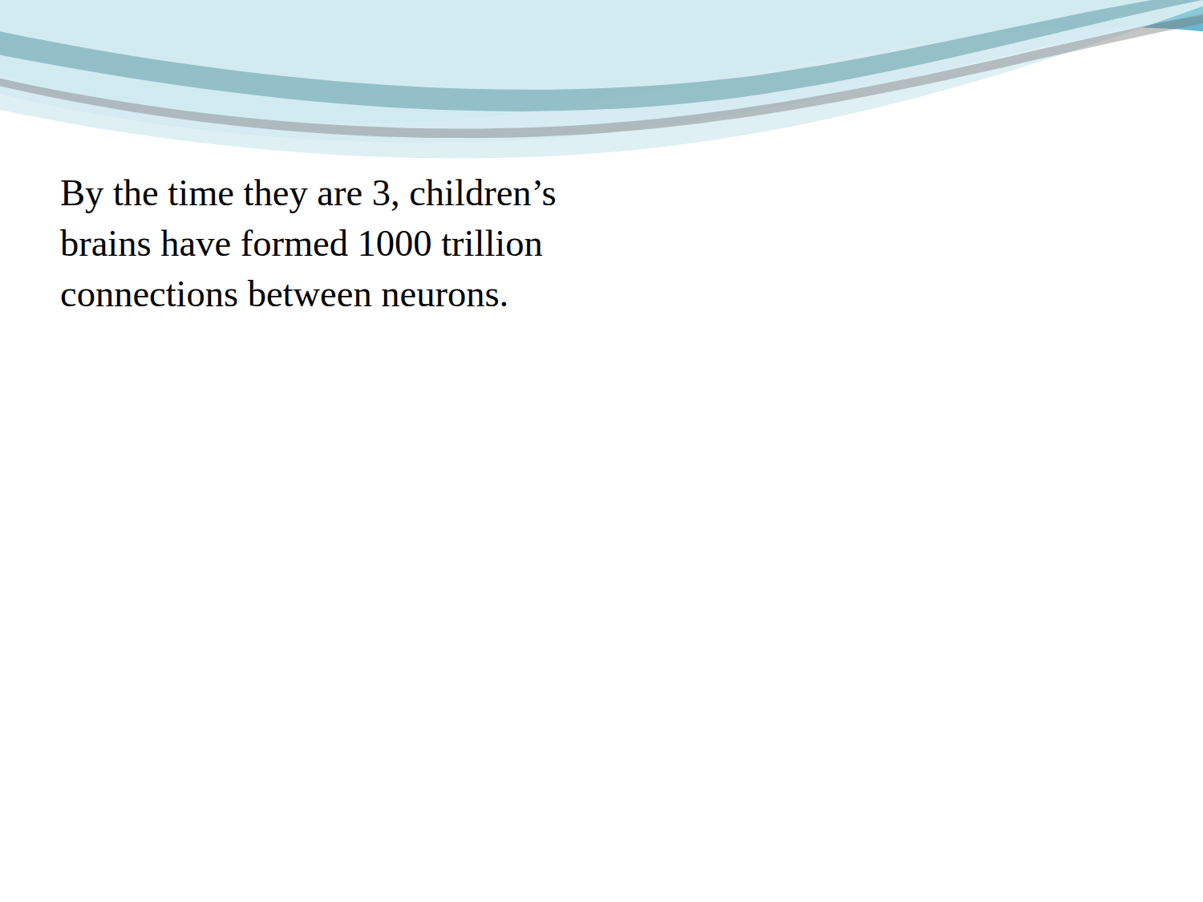By the time they are 3, children’s brains have formed 1000 trillion connections between neurons.